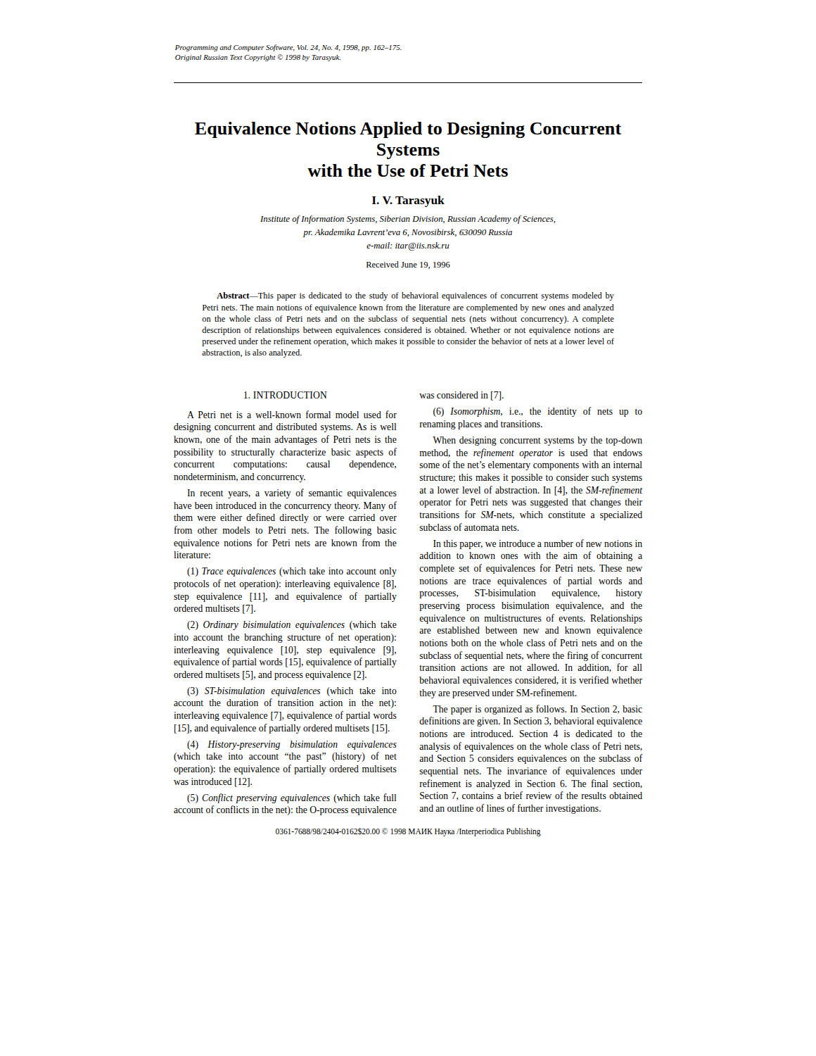Programming and Computer Software, Vol. 24, No. 4, 1998, pp. 162–175.
Original Russian Text Copyright © 1998 by Tarasyuk.
Equivalence Notions Applied to Designing Concurrent Systems
with the Use of Petri Nets
I. V. Tarasyuk
Institute of Information Systems, Siberian Division, Russian Academy of Sciences,
pr. Akademika Lavrent’eva 6, Novosibirsk, 630090 Russia
e-mail: itar@iis.nsk.ru
Received June 19, 1996
Abstract—This paper is dedicated to the study of behavioral equivalences of concurrent systems modeled by Petri nets. The main notions of equivalence known from the literature are complemented by new ones and analyzed on the whole class of Petri nets and on the subclass of sequential nets (nets without concurrency). A complete description of relationships between equivalences considered is obtained. Whether or not equivalence notions are preserved under the refinement operation, which makes it possible to consider the behavior of nets at a lower level of abstraction, is also analyzed.
1. Introduction
A Petri net is a well-known formal model used for designing concurrent and distributed systems. As is well known, one of the main advantages of Petri nets is the possibility to structurally characterize basic aspects of concurrent computations: causal dependence, nondeterminism, and concurrency.
In recent years, a variety of semantic equivalences have been introduced in the concurrency theory. Many of them were either defined directly or were carried over from other models to Petri nets. The following basic equivalence notions for Petri nets are known from the literature:
(1) Trace equivalences (which take into account only protocols of net operation): interleaving equivalence [8], step equivalence [11], and equivalence of partially ordered multisets [7].
(2) Ordinary bisimulation equivalences (which take into account the branching structure of net operation): interleaving equivalence [10], step equivalence [9], equivalence of partial words [15], equivalence of partially ordered multisets [5], and process equivalence [2].
(3) ST-bisimulation equivalences (which take into account the duration of transition action in the net): interleaving equivalence [7], equivalence of partial words [15], and equivalence of partially ordered multisets [15].
(4) History-preserving bisimulation equivalences (which take into account “the past” (history) of net operation): the equivalence of partially ordered multisets was introduced [12].
(5) Conflict preserving equivalences (which take full account of conflicts in the net): the O-process equivalence was considered in [7].
(6) Isomorphism, i.e., the identity of nets up to renaming places and transitions.
When designing concurrent systems by the top-down method, the refinement operator is used that endows some of the net’s elementary components with an internal structure; this makes it possible to consider such systems at a lower level of abstraction. In [4], the SM-refinement operator for Petri nets was suggested that changes their transitions for SM-nets, which constitute a specialized subclass of automata nets.
In this paper, we introduce a number of new notions in addition to known ones with the aim of obtaining a complete set of equivalences for Petri nets. These new notions are trace equivalences of partial words and processes, ST-bisimulation equivalence, history preserving process bisimulation equivalence, and the equivalence on multistructures of events. Relationships are established between new and known equivalence notions both on the whole class of Petri nets and on the subclass of sequential nets, where the firing of concurrent transition actions are not allowed. In addition, for all behavioral equivalences considered, it is verified whether they are preserved under SM-refinement.
The paper is organized as follows. In Section 2, basic definitions are given. In Section 3, behavioral equivalence notions are introduced. Section 4 is dedicated to the analysis of equivalences on the whole class of Petri nets, and Section 5 considers equivalences on the subclass of sequential nets. The invariance of equivalences under refinement is analyzed in Section 6. The final section, Section 7, contains a brief review of the results obtained and an outline of lines of further investigations.
0361-7688/98/2404-0162$20.00 © 1998 МАИК Наука /Interperiodica Publishing